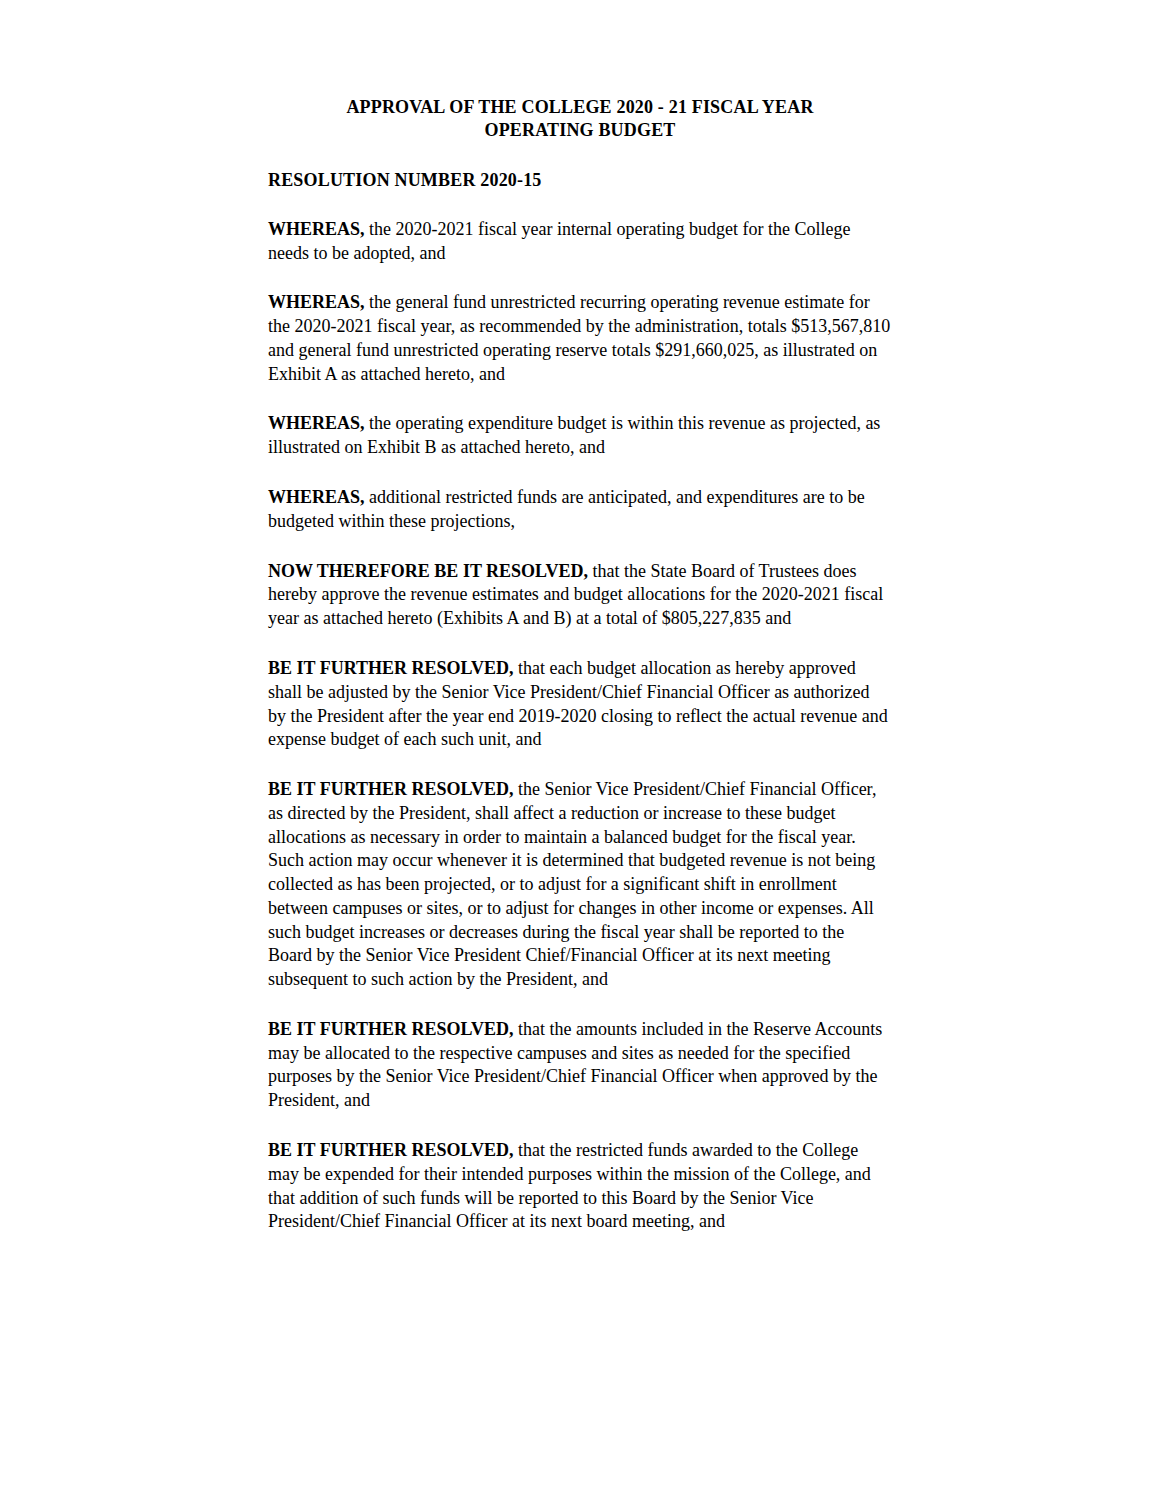APPROVAL OF THE COLLEGE 2020 - 21 FISCAL YEAR
OPERATING BUDGET
RESOLUTION NUMBER 2020-15
WHEREAS, the 2020-2021 fiscal year internal operating budget for the College needs to be adopted, and
WHEREAS, the general fund unrestricted recurring operating revenue estimate for the 2020-2021 fiscal year, as recommended by the administration, totals $513,567,810 and general fund unrestricted operating reserve totals $291,660,025, as illustrated on Exhibit A as attached hereto, and
WHEREAS, the operating expenditure budget is within this revenue as projected, as illustrated on Exhibit B as attached hereto, and
WHEREAS, additional restricted funds are anticipated, and expenditures are to be budgeted within these projections,
NOW THEREFORE BE IT RESOLVED, that the State Board of Trustees does hereby approve the revenue estimates and budget allocations for the 2020-2021 fiscal year as attached hereto (Exhibits A and B) at a total of $805,227,835 and
BE IT FURTHER RESOLVED, that each budget allocation as hereby approved shall be adjusted by the Senior Vice President/Chief Financial Officer as authorized by the President after the year end 2019-2020 closing to reflect the actual revenue and expense budget of each such unit, and
BE IT FURTHER RESOLVED, the Senior Vice President/Chief Financial Officer, as directed by the President, shall affect a reduction or increase to these budget allocations as necessary in order to maintain a balanced budget for the fiscal year. Such action may occur whenever it is determined that budgeted revenue is not being collected as has been projected, or to adjust for a significant shift in enrollment between campuses or sites, or to adjust for changes in other income or expenses. All such budget increases or decreases during the fiscal year shall be reported to the Board by the Senior Vice President Chief/Financial Officer at its next meeting subsequent to such action by the President, and
BE IT FURTHER RESOLVED, that the amounts included in the Reserve Accounts may be allocated to the respective campuses and sites as needed for the specified purposes by the Senior Vice President/Chief Financial Officer when approved by the President, and
BE IT FURTHER RESOLVED, that the restricted funds awarded to the College may be expended for their intended purposes within the mission of the College, and that addition of such funds will be reported to this Board by the Senior Vice President/Chief Financial Officer at its next board meeting, and